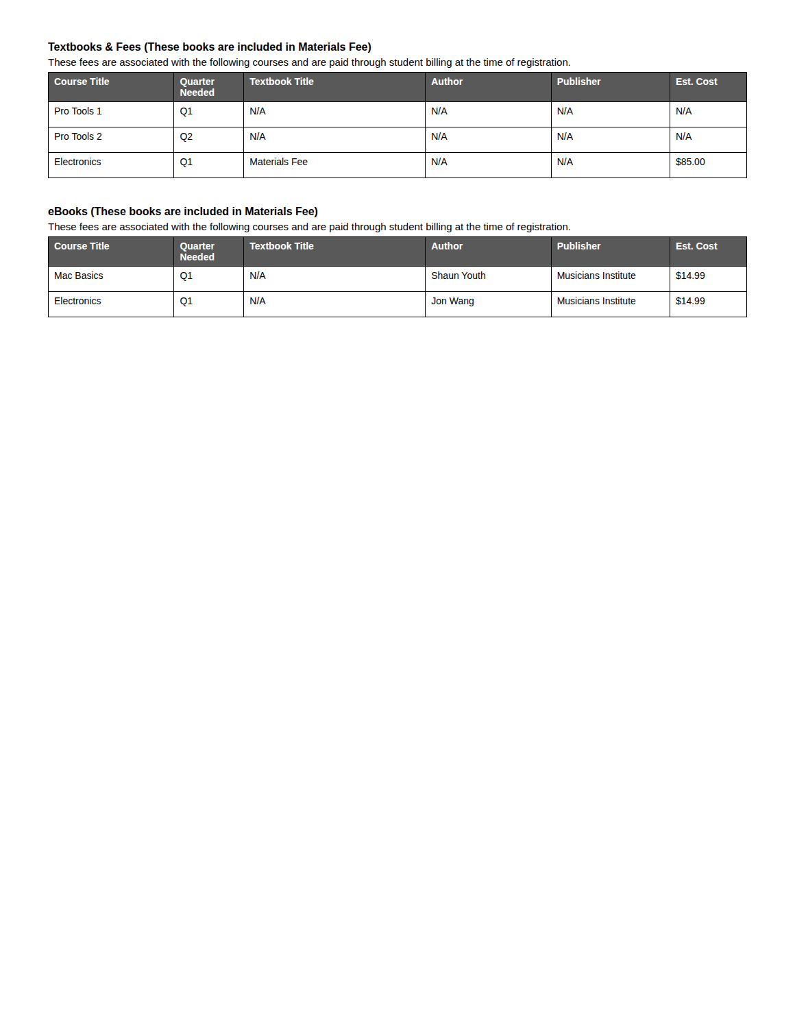Textbooks & Fees (These books are included in Materials Fee)
These fees are associated with the following courses and are paid through student billing at the time of registration.
| Course Title | Quarter Needed | Textbook Title | Author | Publisher | Est. Cost |
| --- | --- | --- | --- | --- | --- |
| Pro Tools 1 | Q1 | N/A | N/A | N/A | N/A |
| Pro Tools 2 | Q2 | N/A | N/A | N/A | N/A |
| Electronics | Q1 | Materials Fee | N/A | N/A | $85.00 |
eBooks (These books are included in Materials Fee)
These fees are associated with the following courses and are paid through student billing at the time of registration.
| Course Title | Quarter Needed | Textbook Title | Author | Publisher | Est. Cost |
| --- | --- | --- | --- | --- | --- |
| Mac Basics | Q1 | N/A | Shaun Youth | Musicians Institute | $14.99 |
| Electronics | Q1 | N/A | Jon Wang | Musicians Institute | $14.99 |